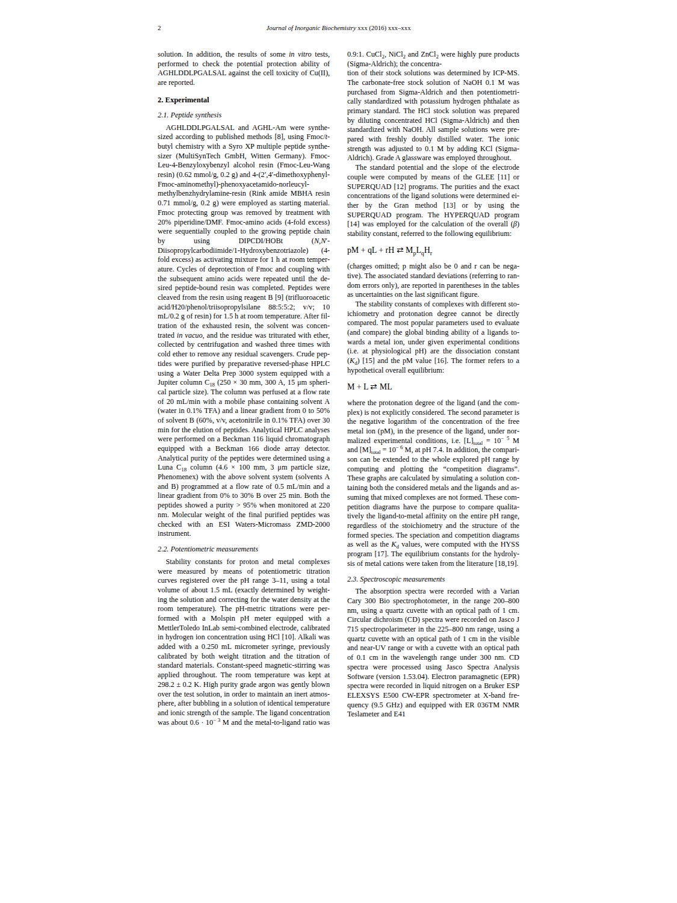2
Journal of Inorganic Biochemistry xxx (2016) xxx–xxx
solution. In addition, the results of some in vitro tests, performed to check the potential protection ability of AGHLDDLPGALSAL against the cell toxicity of Cu(II), are reported.
2. Experimental
2.1. Peptide synthesis
AGHLDDLPGALSAL and AGHL-Am were synthesized according to published methods [8], using Fmoc/t-butyl chemistry with a Syro XP multiple peptide synthesizer (MultiSynTech GmbH, Witten Germany). Fmoc-Leu-4-Benzyloxybenzyl alcohol resin (Fmoc-Leu-Wang resin) (0.62 mmol/g, 0.2 g) and 4-(2′,4′-dimethoxyphenyl-Fmoc-aminomethyl)-phenoxyacetamido-norleucyl-methylbenzhydrylamine-resin (Rink amide MBHA resin 0.71 mmol/g, 0.2 g) were employed as starting material. Fmoc protecting group was removed by treatment with 20% piperidine/DMF. Fmoc-amino acids (4-fold excess) were sequentially coupled to the growing peptide chain by using DIPCDI/HOBt (N,N′-Diisopropylcarbodiimide/1-Hydroxybenzotriazole) (4-fold excess) as activating mixture for 1 h at room temperature. Cycles of deprotection of Fmoc and coupling with the subsequent amino acids were repeated until the desired peptide-bound resin was completed. Peptides were cleaved from the resin using reagent B [9] (trifluoroacetic acid/H20/phenol/triisopropylsilane 88:5:5:2; v/v; 10 mL/0.2 g of resin) for 1.5 h at room temperature. After filtration of the exhausted resin, the solvent was concentrated in vacuo, and the residue was triturated with ether, collected by centrifugation and washed three times with cold ether to remove any residual scavengers. Crude peptides were purified by preparative reversed-phase HPLC using a Water Delta Prep 3000 system equipped with a Jupiter column C18 (250 × 30 mm, 300 A, 15 μm spherical particle size). The column was perfused at a flow rate of 20 mL/min with a mobile phase containing solvent A (water in 0.1% TFA) and a linear gradient from 0 to 50% of solvent B (60%, v/v, acetonitrile in 0.1% TFA) over 30 min for the elution of peptides. Analytical HPLC analyses were performed on a Beckman 116 liquid chromatograph equipped with a Beckman 166 diode array detector. Analytical purity of the peptides were determined using a Luna C18 column (4.6 × 100 mm, 3 μm particle size, Phenomenex) with the above solvent system (solvents A and B) programmed at a flow rate of 0.5 mL/min and a linear gradient from 0% to 30% B over 25 min. Both the peptides showed a purity > 95% when monitored at 220 nm. Molecular weight of the final purified peptides was checked with an ESI Waters-Micromass ZMD-2000 instrument.
2.2. Potentiometric measurements
Stability constants for proton and metal complexes were measured by means of potentiometric titration curves registered over the pH range 3–11, using a total volume of about 1.5 mL (exactly determined by weighting the solution and correcting for the water density at the room temperature). The pH-metric titrations were performed with a Molspin pH meter equipped with a MettlerToledo InLab semi-combined electrode, calibrated in hydrogen ion concentration using HCl [10]. Alkali was added with a 0.250 mL micrometer syringe, previously calibrated by both weight titration and the titration of standard materials. Constant-speed magnetic-stirring was applied throughout. The room temperature was kept at 298.2 ± 0.2 K. High purity grade argon was gently blown over the test solution, in order to maintain an inert atmosphere, after bubbling in a solution of identical temperature and ionic strength of the sample. The ligand concentration was about 0.6 · 10− 3 M and the metal-to-ligand ratio was 0.9:1. CuCl2, NiCl2 and ZnCl2 were highly pure products (Sigma-Aldrich); the concentra-
tion of their stock solutions was determined by ICP-MS. The carbonate-free stock solution of NaOH 0.1 M was purchased from Sigma-Aldrich and then potentiometrically standardized with potassium hydrogen phthalate as primary standard. The HCl stock solution was prepared by diluting concentrated HCl (Sigma-Aldrich) and then standardized with NaOH. All sample solutions were prepared with freshly doubly distilled water. The ionic strength was adjusted to 0.1 M by adding KCl (Sigma-Aldrich). Grade A glassware was employed throughout.
The standard potential and the slope of the electrode couple were computed by means of the GLEE [11] or SUPERQUAD [12] programs. The purities and the exact concentrations of the ligand solutions were determined either by the Gran method [13] or by using the SUPERQUAD program. The HYPERQUAD program [14] was employed for the calculation of the overall (β) stability constant, referred to the following equilibrium:
pM + qL + rH ⇄ MpLqHr
(charges omitted; p might also be 0 and r can be negative). The associated standard deviations (referring to random errors only), are reported in parentheses in the tables as uncertainties on the last significant figure.
The stability constants of complexes with different stoichiometry and protonation degree cannot be directly compared. The most popular parameters used to evaluate (and compare) the global binding ability of a ligands towards a metal ion, under given experimental conditions (i.e. at physiological pH) are the dissociation constant (Kd) [15] and the pM value [16]. The former refers to a hypothetical overall equilibrium:
M + L ⇄ ML
where the protonation degree of the ligand (and the complex) is not explicitly considered. The second parameter is the negative logarithm of the concentration of the free metal ion (pM), in the presence of the ligand, under normalized experimental conditions, i.e. [L]total = 10− 5 M and [M]total = 10− 6 M, at pH 7.4. In addition, the comparison can be extended to the whole explored pH range by computing and plotting the “competition diagrams”. These graphs are calculated by simulating a solution containing both the considered metals and the ligands and assuming that mixed complexes are not formed. These competition diagrams have the purpose to compare qualitatively the ligand-to-metal affinity on the entire pH range, regardless of the stoichiometry and the structure of the formed species. The speciation and competition diagrams as well as the Kd values, were computed with the HYSS program [17]. The equilibrium constants for the hydrolysis of metal cations were taken from the literature [18,19].
2.3. Spectroscopic measurements
The absorption spectra were recorded with a Varian Cary 300 Bio spectrophotometer, in the range 200–800 nm, using a quartz cuvette with an optical path of 1 cm. Circular dichroism (CD) spectra were recorded on Jasco J 715 spectropolarimeter in the 225–800 nm range, using a quartz cuvette with an optical path of 1 cm in the visible and near-UV range or with a cuvette with an optical path of 0.1 cm in the wavelength range under 300 nm. CD spectra were processed using Jasco Spectra Analysis Software (version 1.53.04). Electron paramagnetic (EPR) spectra were recorded in liquid nitrogen on a Bruker ESP ELEXSYS E500 CW-EPR spectrometer at X-band frequency (9.5 GHz) and equipped with ER 036TM NMR Teslameter and E41